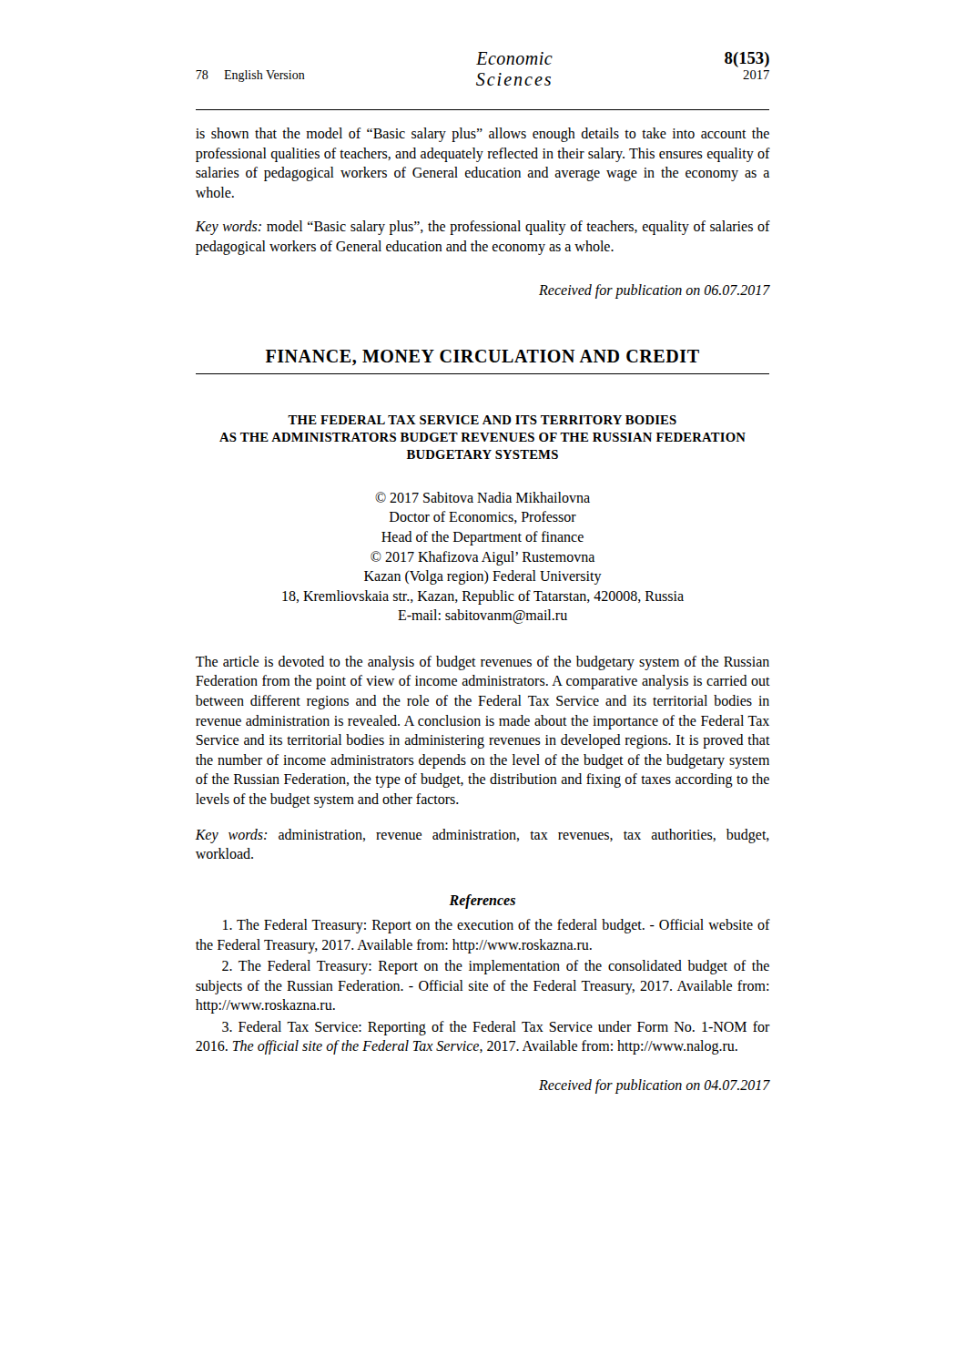78 English Version
Economic
Sciences
8(153)
2017
is shown that the model of “Basic salary plus” allows enough details to take into account the professional qualities of teachers, and adequately reflected in their salary. This ensures equality of salaries of pedagogical workers of General education and average wage in the economy as a whole.
Key words: model “Basic salary plus”, the professional quality of teachers, equality of salaries of pedagogical workers of General education and the economy as a whole.
Received for publication on 06.07.2017
FINANCE, MONEY CIRCULATION AND CREDIT
THE FEDERAL TAX SERVICE AND ITS TERRITORY BODIES
AS THE ADMINISTRATORS BUDGET REVENUES OF THE RUSSIAN FEDERATION
BUDGETARY SYSTEMS
© 2017 Sabitova Nadia Mikhailovna
Doctor of Economics, Professor
Head of the Department of finance
© 2017 Khafizova Aigul’ Rustemovna
Kazan (Volga region) Federal University
18, Kremliovskaia str., Kazan, Republic of Tatarstan, 420008, Russia
E-mail: sabitovanm@mail.ru
The article is devoted to the analysis of budget revenues of the budgetary system of the Russian Federation from the point of view of income administrators. A comparative analysis is carried out between different regions and the role of the Federal Tax Service and its territorial bodies in revenue administration is revealed. A conclusion is made about the importance of the Federal Tax Service and its territorial bodies in administering revenues in developed regions. It is proved that the number of income administrators depends on the level of the budget of the budgetary system of the Russian Federation, the type of budget, the distribution and fixing of taxes according to the levels of the budget system and other factors.
Key words: administration, revenue administration, tax revenues, tax authorities, budget, workload.
References
1. The Federal Treasury: Report on the execution of the federal budget. - Official website of the Federal Treasury, 2017. Available from: http://www.roskazna.ru.
2. The Federal Treasury: Report on the implementation of the consolidated budget of the subjects of the Russian Federation. - Official site of the Federal Treasury, 2017. Available from: http://www.roskazna.ru.
3. Federal Tax Service: Reporting of the Federal Tax Service under Form No. 1-NOM for 2016. The official site of the Federal Tax Service, 2017. Available from: http://www.nalog.ru.
Received for publication on 04.07.2017